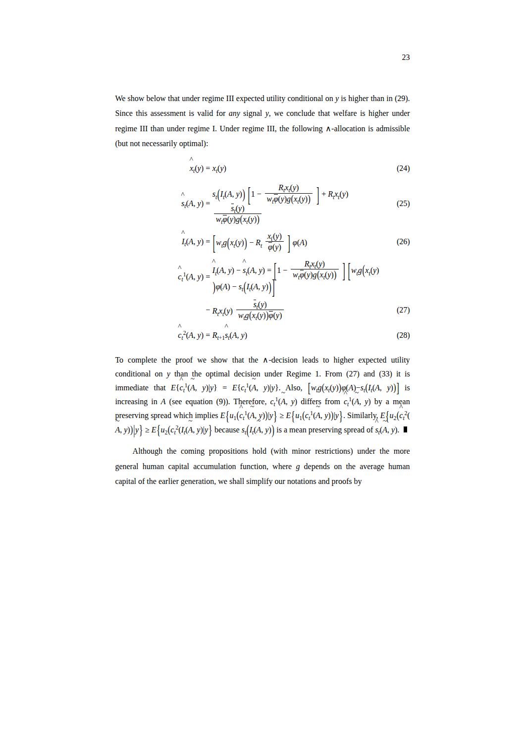23
We show below that under regime III expected utility conditional on y is higher than in (29). Since this assessment is valid for any signal y, we conclude that welfare is higher under regime III than under regime I. Under regime III, the following ∧-allocation is admissible (but not necessarily optimal):
| x t ( y ) | = | x t ( y ) | (24) |
| s t ( A , y ) | = | s t ( I t ( A , y ) ) [ 1 − R t x t ( y ) w t φ ( y ) g ( x t ( y ) ) ] + R t x t ( y ) s t ( y ) w t φ ( y ) g ( x t ( y ) ) | (25) |
| I t ( A , y ) | = | [ w t g ( x t ( y ) ) − R t x ( ( y ) φ ( y ) ] φ ( A ) | (26) |
| c t 1 ( A , y ) | = | I t ( A , y ) − s t ( A , y ) = [ 1 − R t x t ( y ) w t φ ( y ) g ( x t ( y ) ) ] [ w t g ( x t ( y ) ) φ ( A ) − s t ( I t ( A , y ) ) ] | |
| | − | R t x t ( y ) s t ( y ) w t g ( x t ( y ) ) φ ( y ) | (27) |
| c t 2 ( A , y ) | = | R t +1 s t ( A , y ) | (28) |
To complete the proof we show that the ∧-decision leads to higher expected utility conditional on y than the optimal decision under Regime 1. From (27) and (33) it is immediate that E{ct1(A, y)|y} = E{ct1(A, y)|y}. Also, [wtg(xt(y)) φ(A)−st(It(A, y))] is increasing in A (see equation (9)). Therefore, ct1(A, y) differs from ct1(A, y) by a mean preserving spread which implies E{u1(ct1(A, y))|y} ≥ E{u1(ct1(A, y))|y}. Similarly, E{u2(ct2(A, y))|y} ≥ E{u2(ct2(It(A, y)|y} because st(It(A, y)) is a mean preserving spread of st(A, y).
Although the coming propositions hold (with minor restrictions) under the more general human capital accumulation function, where g depends on the average human capital of the earlier generation, we shall simplify our notations and proofs by